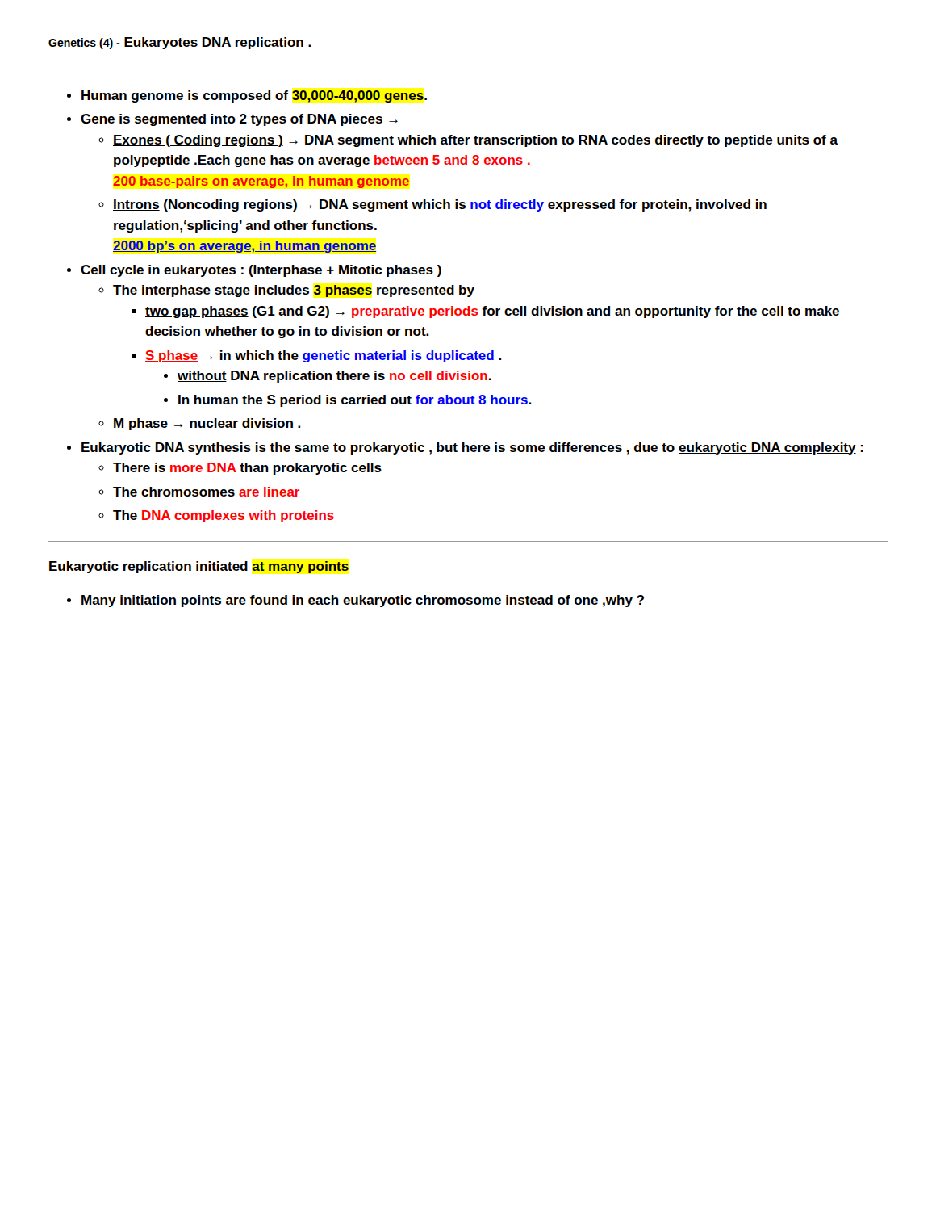Genetics (4) - Eukaryotes DNA replication .
Human genome is composed of 30,000-40,000 genes.
Gene is segmented into 2 types of DNA pieces →
Exones ( Coding regions ) → DNA segment which after transcription to RNA codes directly to peptide units of a polypeptide .Each gene has on average between 5 and 8 exons .
200 base-pairs on average, in human genome
Introns (Noncoding regions) → DNA segment which is not directly expressed for protein, involved in regulation,‘splicing’ and other functions.
2000 bp’s on average, in human genome
Cell cycle in eukaryotes : (Interphase + Mitotic phases )
The interphase stage includes 3 phases represented by
two gap phases (G1 and G2) → preparative periods for cell division and an opportunity for the cell to make decision whether to go in to division or not.
S phase → in which the genetic material is duplicated .
without DNA replication there is no cell division.
In human the S period is carried out for about 8 hours.
M phase → nuclear division .
Eukaryotic DNA synthesis is the same to prokaryotic , but here is some differences , due to eukaryotic DNA complexity :
There is more DNA than prokaryotic cells
The chromosomes are linear
The DNA complexes with proteins
Eukaryotic replication initiated at many points
Many initiation points are found in each eukaryotic chromosome instead of one ,why ?